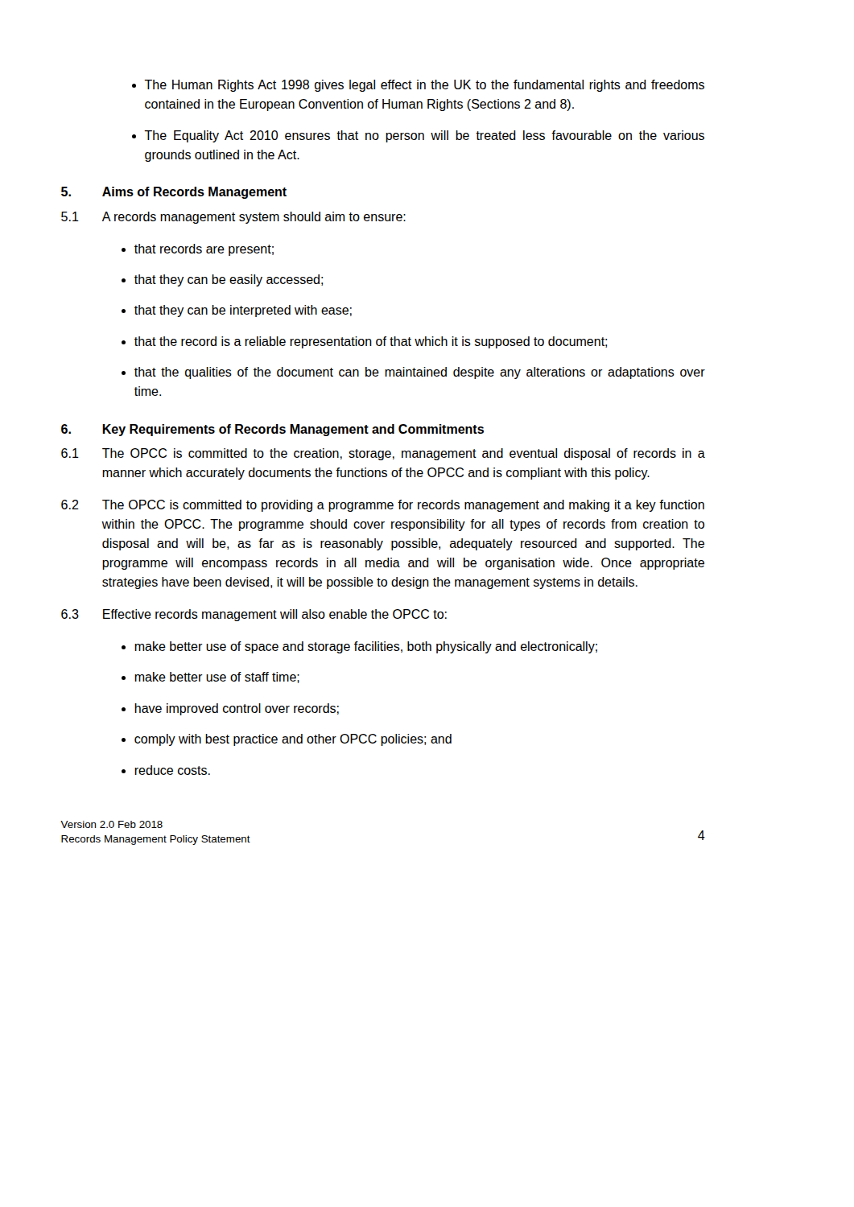The Human Rights Act 1998 gives legal effect in the UK to the fundamental rights and freedoms contained in the European Convention of Human Rights (Sections 2 and 8).
The Equality Act 2010 ensures that no person will be treated less favourable on the various grounds outlined in the Act.
5.
Aims of Records Management
5.1
A records management system should aim to ensure:
that records are present;
that they can be easily accessed;
that they can be interpreted with ease;
that the record is a reliable representation of that which it is supposed to document;
that the qualities of the document can be maintained despite any alterations or adaptations over time.
6.
Key Requirements of Records Management and Commitments
6.1
The OPCC is committed to the creation, storage, management and eventual disposal of records in a manner which accurately documents the functions of the OPCC and is compliant with this policy.
6.2
The OPCC is committed to providing a programme for records management and making it a key function within the OPCC. The programme should cover responsibility for all types of records from creation to disposal and will be, as far as is reasonably possible, adequately resourced and supported. The programme will encompass records in all media and will be organisation wide. Once appropriate strategies have been devised, it will be possible to design the management systems in details.
6.3
Effective records management will also enable the OPCC to:
make better use of space and storage facilities, both physically and electronically;
make better use of staff time;
have improved control over records;
comply with best practice and other OPCC policies; and
reduce costs.
Version 2.0 Feb 2018
Records Management Policy Statement
4